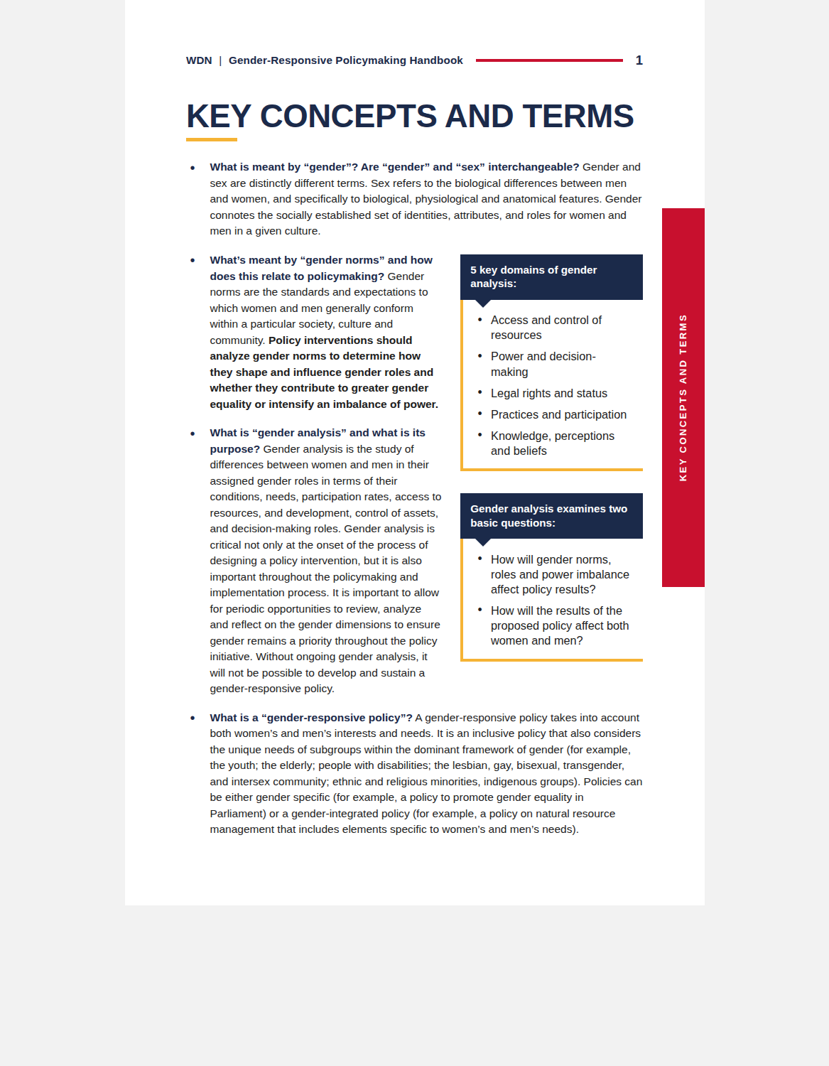WDN | Gender-Responsive Policymaking Handbook 1
KEY CONCEPTS AND TERMS
What is meant by “gender”? Are “gender” and “sex” interchangeable? Gender and sex are distinctly different terms. Sex refers to the biological differences between men and women, and specifically to biological, physiological and anatomical features. Gender connotes the socially established set of identities, attributes, and roles for women and men in a given culture.
What’s meant by “gender norms” and how does this relate to policymaking? Gender norms are the standards and expectations to which women and men generally conform within a particular society, culture and community. Policy interventions should analyze gender norms to determine how they shape and influence gender roles and whether they contribute to greater gender equality or intensify an imbalance of power.
What is “gender analysis” and what is its purpose? Gender analysis is the study of differences between women and men in their assigned gender roles in terms of their conditions, needs, participation rates, access to resources, and development, control of assets, and decision-making roles. Gender analysis is critical not only at the onset of the process of designing a policy intervention, but it is also important throughout the policymaking and implementation process. It is important to allow for periodic opportunities to review, analyze and reflect on the gender dimensions to ensure gender remains a priority throughout the policy initiative. Without ongoing gender analysis, it will not be possible to develop and sustain a gender-responsive policy.
5 key domains of gender analysis:
Access and control of resources
Power and decision-making
Legal rights and status
Practices and participation
Knowledge, perceptions and beliefs
Gender analysis examines two basic questions:
How will gender norms, roles and power imbalance affect policy results?
How will the results of the proposed policy affect both women and men?
What is a “gender-responsive policy”? A gender-responsive policy takes into account both women’s and men’s interests and needs. It is an inclusive policy that also considers the unique needs of subgroups within the dominant framework of gender (for example, the youth; the elderly; people with disabilities; the lesbian, gay, bisexual, transgender, and intersex community; ethnic and religious minorities, indigenous groups). Policies can be either gender specific (for example, a policy to promote gender equality in Parliament) or a gender-integrated policy (for example, a policy on natural resource management that includes elements specific to women’s and men’s needs).
Key Concepts and Terms